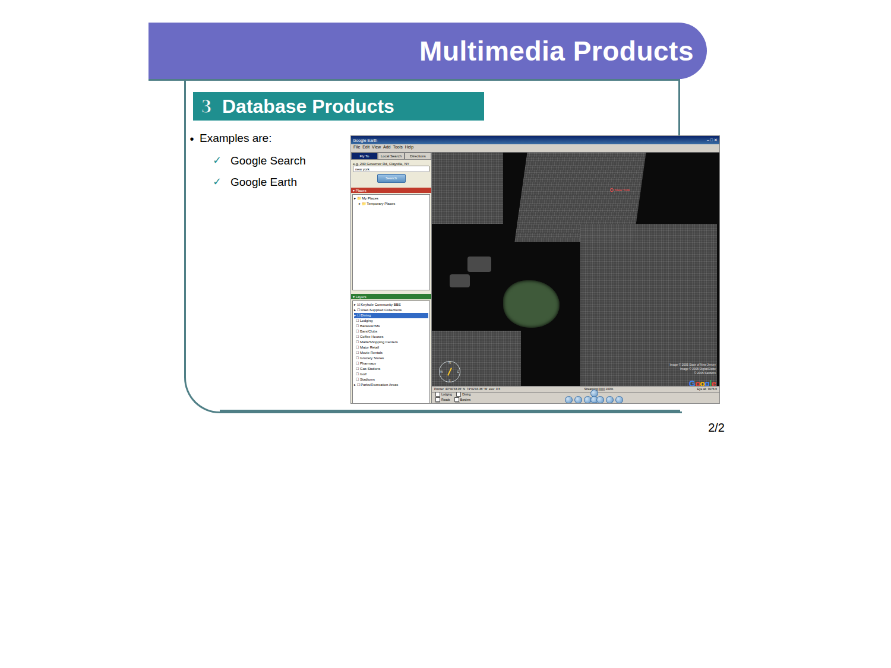Multimedia Products
3 Database Products
•Examples are:
✓Google Search
✓Google Earth
Google Earth – □ ✕
File Edit View Add Tools Help
Fly To Local Search Directions
e.g. 240 Governor Rd, Clayville, NY
Search
▾ Places
▸ 📁 My Places
▸ 📁 Temporary Places
▾ Layers
▸ ☑ Keyhole Community BBS
▸ ☐ User-Supplied Collections
▸ ☐ Dining
☐ Lodging
☐ Banks/ATMs
☐ Bars/Clubs
☐ Coffee Houses
☐ Malls/Shopping Centers
☐ Major Retail
☐ Movie Rentals
☐ Grocery Stores
☐ Pharmacy
☐ Gas Stations
☐ Golf
☐ Stadiums
▸ ☐ Parks/Recreation Areas
New York
N S W E
Image © 2005 State of New Jersey
Image © 2005 DigitalGlobe
© 2005 Sanborn
Google
Pointer 40°40'33.05" N 74°02'03.36" W elev 0 ft Streaming |||||||| 100% Eye alt 9076 ft
Lodging Dining
Roads Borders
Terrain Buildings
2/2